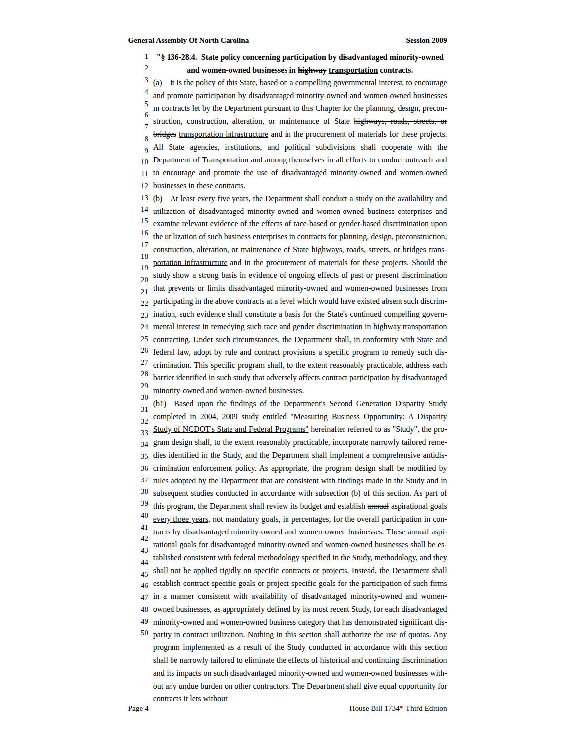General Assembly Of North Carolina
Session 2009
1
2
3
4
5
6
7
8
9
10
11
12
13
14
15
16
17
18
19
20
21
22
23
24
25
26
27
28
29
30
31
32
33
34
35
36
37
38
39
40
41
42
43
44
45
46
47
48
49
50
"§ 136-28.4. State policy concerning participation by disadvantaged minority-owned and women-owned businesses in highway transportation contracts.
(a) It is the policy of this State, based on a compelling governmental interest, to encourage and promote participation by disadvantaged minority-owned and women-owned businesses in contracts let by the Department pursuant to this Chapter for the planning, design, preconstruction, construction, alteration, or maintenance of State highways, roads, streets, or bridges transportation infrastructure and in the procurement of materials for these projects. All State agencies, institutions, and political subdivisions shall cooperate with the Department of Transportation and among themselves in all efforts to conduct outreach and to encourage and promote the use of disadvantaged minority-owned and women-owned businesses in these contracts.
(b) At least every five years, the Department shall conduct a study on the availability and utilization of disadvantaged minority-owned and women-owned business enterprises and examine relevant evidence of the effects of race-based or gender-based discrimination upon the utilization of such business enterprises in contracts for planning, design, preconstruction, construction, alteration, or maintenance of State highways, roads, streets, or bridges transportation infrastructure and in the procurement of materials for these projects. Should the study show a strong basis in evidence of ongoing effects of past or present discrimination that prevents or limits disadvantaged minority-owned and women-owned businesses from participating in the above contracts at a level which would have existed absent such discrimination, such evidence shall constitute a basis for the State's continued compelling governmental interest in remedying such race and gender discrimination in highway transportation contracting. Under such circumstances, the Department shall, in conformity with State and federal law, adopt by rule and contract provisions a specific program to remedy such discrimination. This specific program shall, to the extent reasonably practicable, address each barrier identified in such study that adversely affects contract participation by disadvantaged minority-owned and women-owned businesses.
(b1) Based upon the findings of the Department's Second Generation Disparity Study completed in 2004, 2009 study entitled "Measuring Business Opportunity: A Disparity Study of NCDOT's State and Federal Programs" hereinafter referred to as "Study", the program design shall, to the extent reasonably practicable, incorporate narrowly tailored remedies identified in the Study, and the Department shall implement a comprehensive antidiscrimination enforcement policy. As appropriate, the program design shall be modified by rules adopted by the Department that are consistent with findings made in the Study and in subsequent studies conducted in accordance with subsection (b) of this section. As part of this program, the Department shall review its budget and establish annual aspirational goals every three years, not mandatory goals, in percentages, for the overall participation in contracts by disadvantaged minority-owned and women-owned businesses. These annual aspirational goals for disadvantaged minority-owned and women-owned businesses shall be established consistent with federal methodology specified in the Study, methodology, and they shall not be applied rigidly on specific contracts or projects. Instead, the Department shall establish contract-specific goals or project-specific goals for the participation of such firms in a manner consistent with availability of disadvantaged minority-owned and women-owned businesses, as appropriately defined by its most recent Study, for each disadvantaged minority-owned and women-owned business category that has demonstrated significant disparity in contract utilization. Nothing in this section shall authorize the use of quotas. Any program implemented as a result of the Study conducted in accordance with this section shall be narrowly tailored to eliminate the effects of historical and continuing discrimination and its impacts on such disadvantaged minority-owned and women-owned businesses without any undue burden on other contractors. The Department shall give equal opportunity for contracts it lets without
Page 4
House Bill 1734*-Third Edition